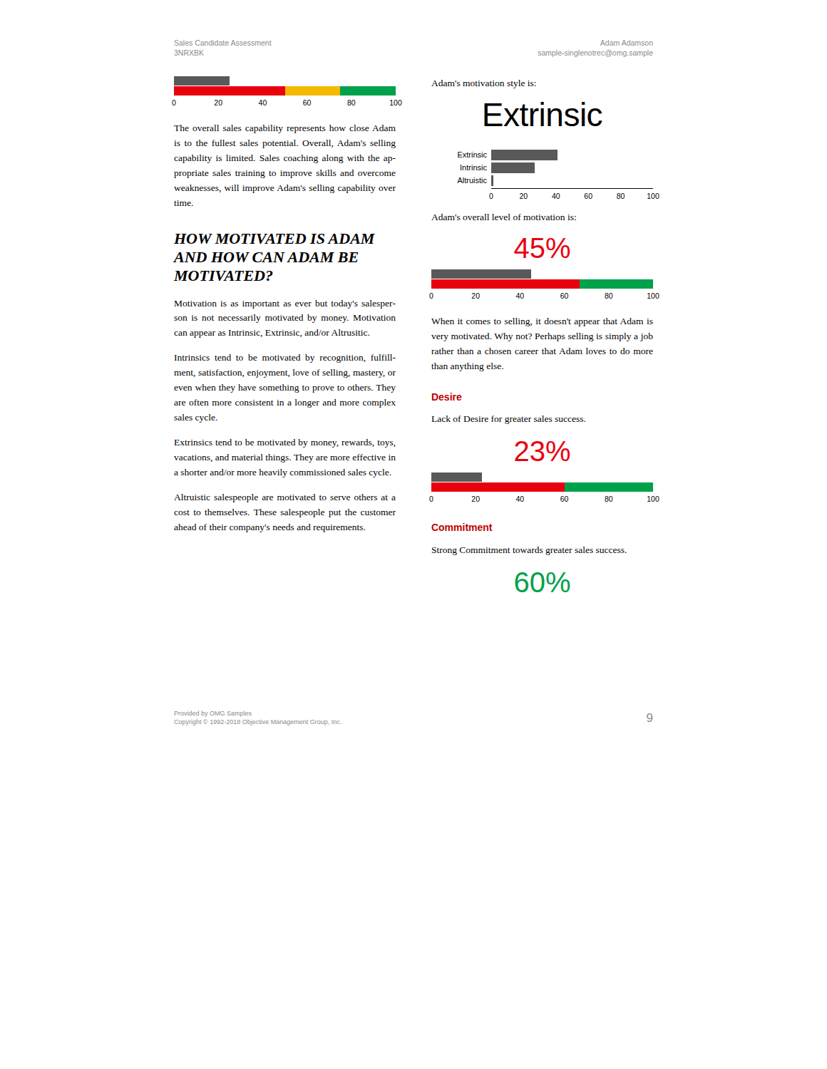Sales Candidate Assessment
3NRXBK
Adam Adamson
sample-singlenotrec@omg.sample
0 20 40 60 80 100
The overall sales capability represents how close Adam is to the fullest sales potential. Overall, Adam's selling capability is limited. Sales coaching along with the appropriate sales training to improve skills and overcome weaknesses, will improve Adam's selling capability over time.
How Motivated Is Adam and How Can Adam Be Motivated?
Motivation is as important as ever but today's salesperson is not necessarily motivated by money. Motivation can appear as Intrinsic, Extrinsic, and/or Altrusitic.
Intrinsics tend to be motivated by recognition, fulfillment, satisfaction, enjoyment, love of selling, mastery, or even when they have something to prove to others. They are often more consistent in a longer and more complex sales cycle.
Extrinsics tend to be motivated by money, rewards, toys, vacations, and material things. They are more effective in a shorter and/or more heavily commissioned sales cycle.
Altruistic salespeople are motivated to serve others at a cost to themselves. These salespeople put the customer ahead of their company's needs and requirements.
Adam's motivation style is:
Extrinsic
Extrinsic
Intrinsic
Altruistic
0 20 40 60 80 100
Adam's overall level of motivation is:
45%
0 20 40 60 80 100
When it comes to selling, it doesn't appear that Adam is very motivated. Why not? Perhaps selling is simply a job rather than a chosen career that Adam loves to do more than anything else.
Desire
Lack of Desire for greater sales success.
23%
0 20 40 60 80 100
Commitment
Strong Commitment towards greater sales success.
60%
Provided by OMG Samples
Copyright © 1992-2018 Objective Management Group, Inc.
9